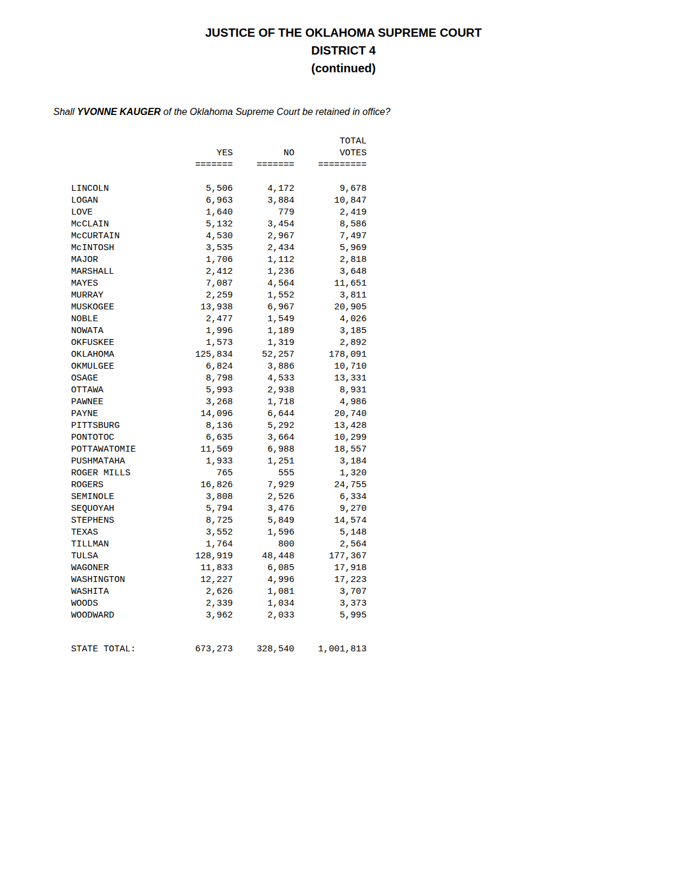JUSTICE OF THE OKLAHOMA SUPREME COURT
DISTRICT 4
(continued)
Shall YVONNE KAUGER of the Oklahoma Supreme Court be retained in office?
| | | | TOTAL |
| | YES | NO | VOTES |
| | ======= | ======= | ========= |
| LINCOLN | 5,506 | 4,172 | 9,678 |
| LOGAN | 6,963 | 3,884 | 10,847 |
| LOVE | 1,640 | 779 | 2,419 |
| McCLAIN | 5,132 | 3,454 | 8,586 |
| McCURTAIN | 4,530 | 2,967 | 7,497 |
| McINTOSH | 3,535 | 2,434 | 5,969 |
| MAJOR | 1,706 | 1,112 | 2,818 |
| MARSHALL | 2,412 | 1,236 | 3,648 |
| MAYES | 7,087 | 4,564 | 11,651 |
| MURRAY | 2,259 | 1,552 | 3,811 |
| MUSKOGEE | 13,938 | 6,967 | 20,905 |
| NOBLE | 2,477 | 1,549 | 4,026 |
| NOWATA | 1,996 | 1,189 | 3,185 |
| OKFUSKEE | 1,573 | 1,319 | 2,892 |
| OKLAHOMA | 125,834 | 52,257 | 178,091 |
| OKMULGEE | 6,824 | 3,886 | 10,710 |
| OSAGE | 8,798 | 4,533 | 13,331 |
| OTTAWA | 5,993 | 2,938 | 8,931 |
| PAWNEE | 3,268 | 1,718 | 4,986 |
| PAYNE | 14,096 | 6,644 | 20,740 |
| PITTSBURG | 8,136 | 5,292 | 13,428 |
| PONTOTOC | 6,635 | 3,664 | 10,299 |
| POTTAWATOMIE | 11,569 | 6,988 | 18,557 |
| PUSHMATAHA | 1,933 | 1,251 | 3,184 |
| ROGER MILLS | 765 | 555 | 1,320 |
| ROGERS | 16,826 | 7,929 | 24,755 |
| SEMINOLE | 3,808 | 2,526 | 6,334 |
| SEQUOYAH | 5,794 | 3,476 | 9,270 |
| STEPHENS | 8,725 | 5,849 | 14,574 |
| TEXAS | 3,552 | 1,596 | 5,148 |
| TILLMAN | 1,764 | 800 | 2,564 |
| TULSA | 128,919 | 48,448 | 177,367 |
| WAGONER | 11,833 | 6,085 | 17,918 |
| WASHINGTON | 12,227 | 4,996 | 17,223 |
| WASHITA | 2,626 | 1,081 | 3,707 |
| WOODS | 2,339 | 1,034 | 3,373 |
| WOODWARD | 3,962 | 2,033 | 5,995 |
| STATE TOTAL: | 673,273 | 328,540 | 1,001,813 |